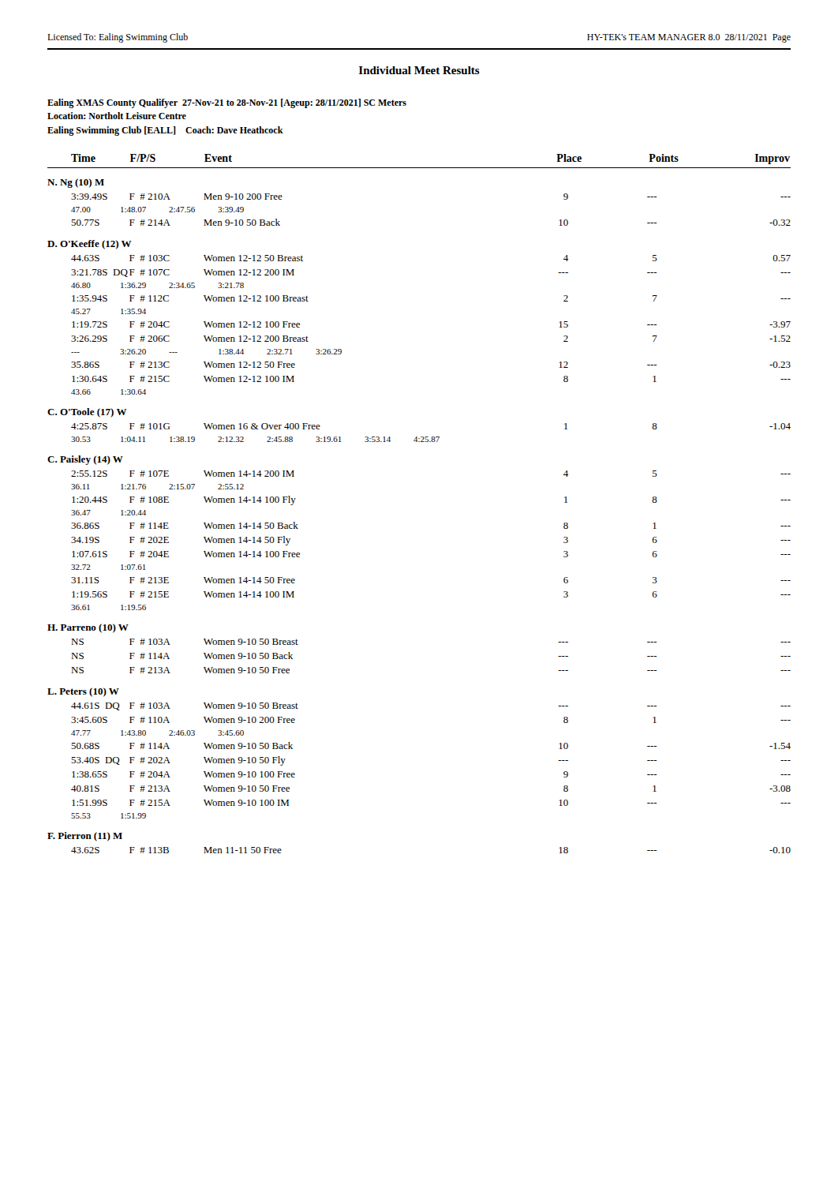Licensed To: Ealing Swimming Club
HY-TEK's TEAM MANAGER 8.0 28/11/2021 Page
Individual Meet Results
Ealing XMAS County Qualifyer 27-Nov-21 to 28-Nov-21 [Ageup: 28/11/2021] SC Meters
Location: Northolt Leisure Centre
Ealing Swimming Club [EALL] Coach: Dave Heathcock
| Time | F/P/S | Event | Place | Points | Improv |
| --- | --- | --- | --- | --- | --- |
| N. Ng (10) M |
| 3:39.49S | F # 210A | Men 9-10 200 Free | 9 | --- | --- |
| 47.00 1:48.07 2:47.56 3:39.49 |
| 50.77S | F # 214A | Men 9-10 50 Back | 10 | --- | -0.32 |
| D. O'Keeffe (12) W |
| 44.63S | F # 103C | Women 12-12 50 Breast | 4 | 5 | 0.57 |
| 3:21.78S DQ | F # 107C | Women 12-12 200 IM | --- | --- | --- |
| 46.80 1:36.29 2:34.65 3:21.78 |
| 1:35.94S | F # 112C | Women 12-12 100 Breast | 2 | 7 | --- |
| 45.27 1:35.94 |
| 1:19.72S | F # 204C | Women 12-12 100 Free | 15 | --- | -3.97 |
| 3:26.29S | F # 206C | Women 12-12 200 Breast | 2 | 7 | -1.52 |
| --- 3:26.20 --- 1:38.44 2:32.71 3:26.29 |
| 35.86S | F # 213C | Women 12-12 50 Free | 12 | --- | -0.23 |
| 1:30.64S | F # 215C | Women 12-12 100 IM | 8 | 1 | --- |
| 43.66 1:30.64 |
| C. O'Toole (17) W |
| 4:25.87S | F # 101G | Women 16 & Over 400 Free | 1 | 8 | -1.04 |
| 30.53 1:04.11 1:38.19 2:12.32 2:45.88 3:19.61 3:53.14 4:25.87 |
| C. Paisley (14) W |
| 2:55.12S | F # 107E | Women 14-14 200 IM | 4 | 5 | --- |
| 36.11 1:21.76 2:15.07 2:55.12 |
| 1:20.44S | F # 108E | Women 14-14 100 Fly | 1 | 8 | --- |
| 36.47 1:20.44 |
| 36.86S | F # 114E | Women 14-14 50 Back | 8 | 1 | --- |
| 34.19S | F # 202E | Women 14-14 50 Fly | 3 | 6 | --- |
| 1:07.61S | F # 204E | Women 14-14 100 Free | 3 | 6 | --- |
| 32.72 1:07.61 |
| 31.11S | F # 213E | Women 14-14 50 Free | 6 | 3 | --- |
| 1:19.56S | F # 215E | Women 14-14 100 IM | 3 | 6 | --- |
| 36.61 1:19.56 |
| H. Parreno (10) W |
| NS | F # 103A | Women 9-10 50 Breast | --- | --- | --- |
| NS | F # 114A | Women 9-10 50 Back | --- | --- | --- |
| NS | F # 213A | Women 9-10 50 Free | --- | --- | --- |
| L. Peters (10) W |
| 44.61S DQ | F # 103A | Women 9-10 50 Breast | --- | --- | --- |
| 3:45.60S | F # 110A | Women 9-10 200 Free | 8 | 1 | --- |
| 47.77 1:43.80 2:46.03 3:45.60 |
| 50.68S | F # 114A | Women 9-10 50 Back | 10 | --- | -1.54 |
| 53.40S DQ | F # 202A | Women 9-10 50 Fly | --- | --- | --- |
| 1:38.65S | F # 204A | Women 9-10 100 Free | 9 | --- | --- |
| 40.81S | F # 213A | Women 9-10 50 Free | 8 | 1 | -3.08 |
| 1:51.99S | F # 215A | Women 9-10 100 IM | 10 | --- | --- |
| 55.53 1:51.99 |
| F. Pierron (11) M |
| 43.62S | F # 113B | Men 11-11 50 Free | 18 | --- | -0.10 |